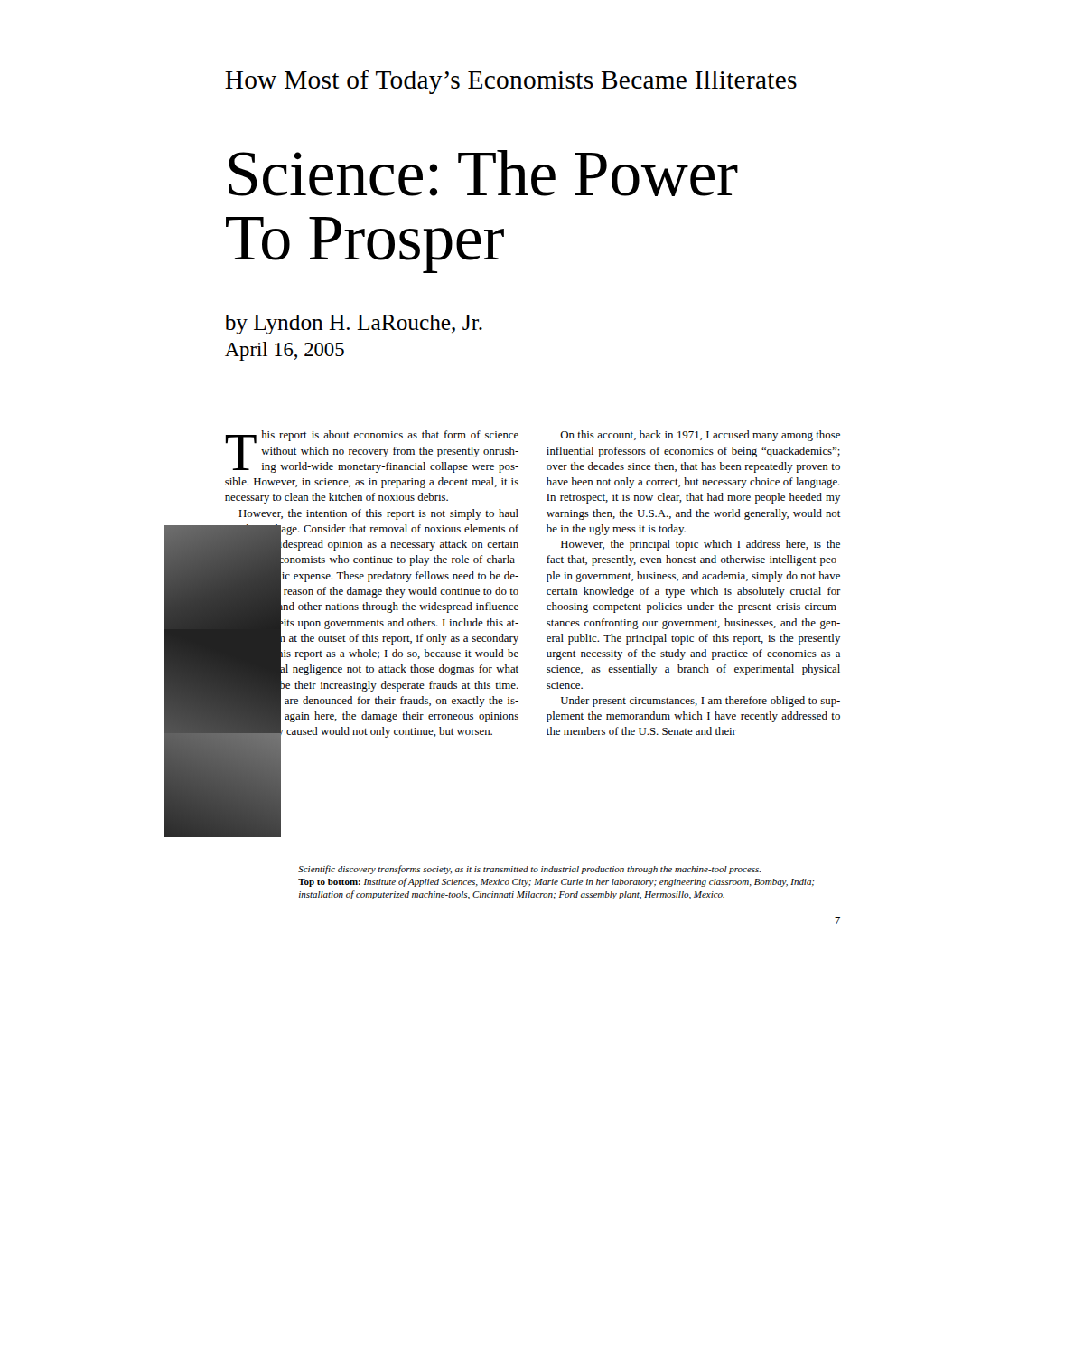How Most of Today’s Economists Became Illiterates
Science: The Power
To Prosper
by Lyndon H. LaRouche, Jr. April 16, 2005
This report is about economics as that form of science without which no recovery from the presently onrushing world-wide monetary-financial collapse were possible. However, in science, as in preparing a decent meal, it is necessary to clean the kitchen of noxious debris.
However, the intention of this report is not simply to haul out the garbage. Consider that removal of noxious elements of currently widespread opinion as a necessary attack on certain groups of economists who continue to play the role of charlatans, at public expense. These predatory fellows need to be denounced for reason of the damage they would continue to do to the U.S.A. and other nations through the widespread influence of their deceits upon governments and others. I include this attack on them at the outset of this report, if only as a secondary feature of this report as a whole; I do so, because it would be virtually fatal negligence not to attack those dogmas for what will surely be their increasingly desperate frauds at this time. Unless they are denounced for their frauds, on exactly the issues I pose again here, the damage their erroneous opinions have already caused would not only continue, but worsen.
On this account, back in 1971, I accused many among those influential professors of economics of being “quackademics”; over the decades since then, that has been repeatedly proven to have been not only a correct, but necessary choice of language. In retrospect, it is now clear, that had more people heeded my warnings then, the U.S.A., and the world generally, would not be in the ugly mess it is today.
However, the principal topic which I address here, is the fact that, presently, even honest and otherwise intelligent people in government, business, and academia, simply do not have certain knowledge of a type which is absolutely crucial for choosing competent policies under the present crisis-circumstances confronting our government, businesses, and the general public. The principal topic of this report, is the presently urgent necessity of the study and practice of economics as a science, as essentially a branch of experimental physical science.
Under present circumstances, I am therefore obliged to supplement the memorandum which I have recently addressed to the members of the U.S. Senate and their
Scientific discovery transforms society, as it is transmitted to industrial production through the machine-tool process.
Top to bottom: Institute of Applied Sciences, Mexico City; Marie Curie in her laboratory; engineering classroom, Bombay, India; installation of computerized machine-tools, Cincinnati Milacron; Ford assembly plant, Hermosillo, Mexico.
7